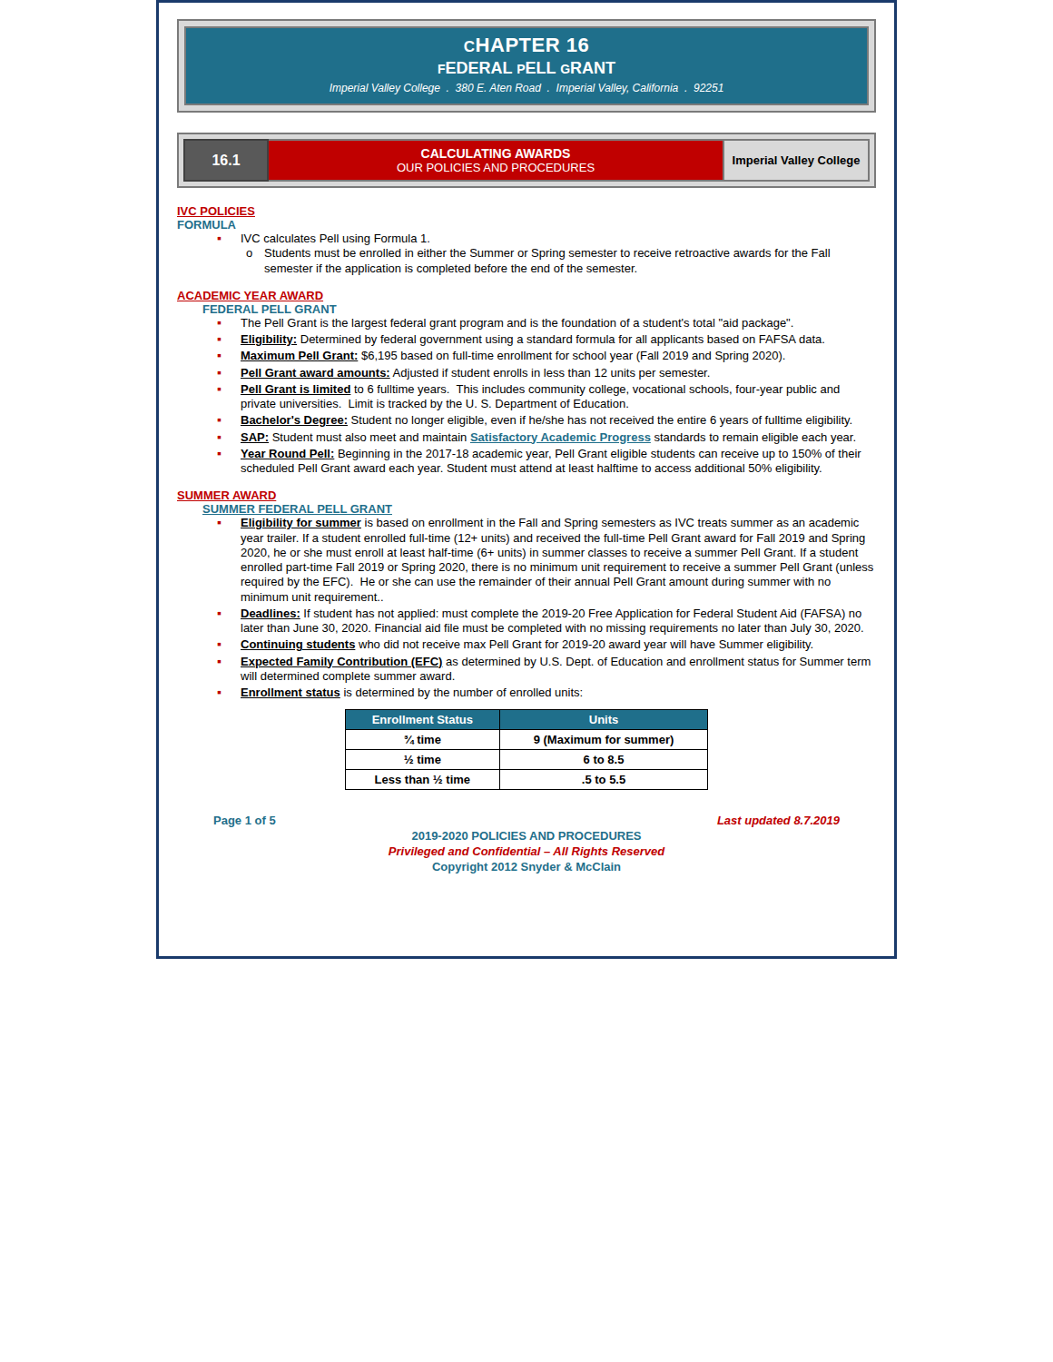CHAPTER 16
FEDERAL PELL GRANT
Imperial Valley College . 380 E. Aten Road . Imperial Valley, California . 92251
| 16.1 | CALCULATING AWARDS OUR POLICIES AND PROCEDURES | Imperial Valley College |
IVC POLICIES
FORMULA
IVC calculates Pell using Formula 1.
Students must be enrolled in either the Summer or Spring semester to receive retroactive awards for the Fall semester if the application is completed before the end of the semester.
ACADEMIC YEAR AWARD
FEDERAL PELL GRANT
The Pell Grant is the largest federal grant program and is the foundation of a student's total "aid package".
Eligibility: Determined by federal government using a standard formula for all applicants based on FAFSA data.
Maximum Pell Grant: $6,195 based on full-time enrollment for school year (Fall 2019 and Spring 2020).
Pell Grant award amounts: Adjusted if student enrolls in less than 12 units per semester.
Pell Grant is limited to 6 fulltime years. This includes community college, vocational schools, four-year public and private universities. Limit is tracked by the U. S. Department of Education.
Bachelor's Degree: Student no longer eligible, even if he/she has not received the entire 6 years of fulltime eligibility.
SAP: Student must also meet and maintain Satisfactory Academic Progress standards to remain eligible each year.
Year Round Pell: Beginning in the 2017-18 academic year, Pell Grant eligible students can receive up to 150% of their scheduled Pell Grant award each year. Student must attend at least halftime to access additional 50% eligibility.
SUMMER AWARD
SUMMER FEDERAL PELL GRANT
Eligibility for summer is based on enrollment in the Fall and Spring semesters as IVC treats summer as an academic year trailer. If a student enrolled full-time (12+ units) and received the full-time Pell Grant award for Fall 2019 and Spring 2020, he or she must enroll at least half-time (6+ units) in summer classes to receive a summer Pell Grant. If a student enrolled part-time Fall 2019 or Spring 2020, there is no minimum unit requirement to receive a summer Pell Grant (unless required by the EFC). He or she can use the remainder of their annual Pell Grant amount during summer with no minimum unit requirement..
Deadlines: If student has not applied: must complete the 2019-20 Free Application for Federal Student Aid (FAFSA) no later than June 30, 2020. Financial aid file must be completed with no missing requirements no later than July 30, 2020.
Continuing students who did not receive max Pell Grant for 2019-20 award year will have Summer eligibility.
Expected Family Contribution (EFC) as determined by U.S. Dept. of Education and enrollment status for Summer term will determined complete summer award.
Enrollment status is determined by the number of enrolled units:
| Enrollment Status | Units |
| --- | --- |
| ¾ time | 9 (Maximum for summer) |
| ½ time | 6 to 8.5 |
| Less than ½ time | .5 to 5.5 |
Page 1 of 5
Last updated 8.7.2019
2019-2020 POLICIES AND PROCEDURES
Privileged and Confidential – All Rights Reserved
Copyright 2012 Snyder & McClain